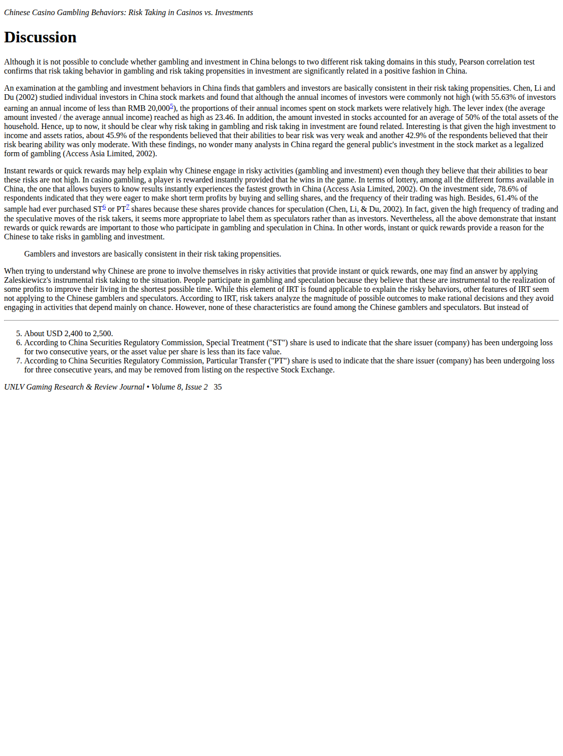Chinese Casino Gambling Behaviors: Risk Taking in Casinos vs. Investments
Discussion
Although it is not possible to conclude whether gambling and investment in China belongs to two different risk taking domains in this study, Pearson correlation test confirms that risk taking behavior in gambling and risk taking propensities in investment are significantly related in a positive fashion in China.
An examination at the gambling and investment behaviors in China finds that gamblers and investors are basically consistent in their risk taking propensities. Chen, Li and Du (2002) studied individual investors in China stock markets and found that although the annual incomes of investors were commonly not high (with 55.63% of investors earning an annual income of less than RMB 20,0005), the proportions of their annual incomes spent on stock markets were relatively high. The lever index (the average amount invested / the average annual income) reached as high as 23.46. In addition, the amount invested in stocks accounted for an average of 50% of the total assets of the household. Hence, up to now, it should be clear why risk taking in gambling and risk taking in investment are found related. Interesting is that given the high investment to income and assets ratios, about 45.9% of the respondents believed that their abilities to bear risk was very weak and another 42.9% of the respondents believed that their risk bearing ability was only moderate. With these findings, no wonder many analysts in China regard the general public's investment in the stock market as a legalized form of gambling (Access Asia Limited, 2002).
Instant rewards or quick rewards may help explain why Chinese engage in risky activities (gambling and investment) even though they believe that their abilities to bear these risks are not high. In casino gambling, a player is rewarded instantly provided that he wins in the game. In terms of lottery, among all the different forms available in China, the one that allows buyers to know results instantly experiences the fastest growth in China (Access Asia Limited, 2002). On the investment side, 78.6% of respondents indicated that they were eager to make short term profits by buying and selling shares, and the frequency of their trading was high. Besides, 61.4% of the sample had ever purchased ST6 or PT7 shares because these shares provide chances for speculation (Chen, Li, & Du, 2002). In fact, given the high frequency of trading and the speculative moves of the risk takers, it seems more appropriate to label them as speculators rather than as investors. Nevertheless, all the above demonstrate that instant rewards or quick rewards are important to those who participate in gambling and speculation in China. In other words, instant or quick rewards provide a reason for the Chinese to take risks in gambling and investment.
Gamblers and investors are basically consistent in their risk taking propensities.
When trying to understand why Chinese are prone to involve themselves in risky activities that provide instant or quick rewards, one may find an answer by applying Zaleskiewicz's instrumental risk taking to the situation. People participate in gambling and speculation because they believe that these are instrumental to the realization of some profits to improve their living in the shortest possible time. While this element of IRT is found applicable to explain the risky behaviors, other features of IRT seem not applying to the Chinese gamblers and speculators. According to IRT, risk takers analyze the magnitude of possible outcomes to make rational decisions and they avoid engaging in activities that depend mainly on chance. However, none of these characteristics are found among the Chinese gamblers and speculators. But instead of
About USD 2,400 to 2,500.
According to China Securities Regulatory Commission, Special Treatment ("ST") share is used to indicate that the share issuer (company) has been undergoing loss for two consecutive years, or the asset value per share is less than its face value.
According to China Securities Regulatory Commission, Particular Transfer ("PT") share is used to indicate that the share issuer (company) has been undergoing loss for three consecutive years, and may be removed from listing on the respective Stock Exchange.
UNLV Gaming Research & Review Journal • Volume 8, Issue 2 35